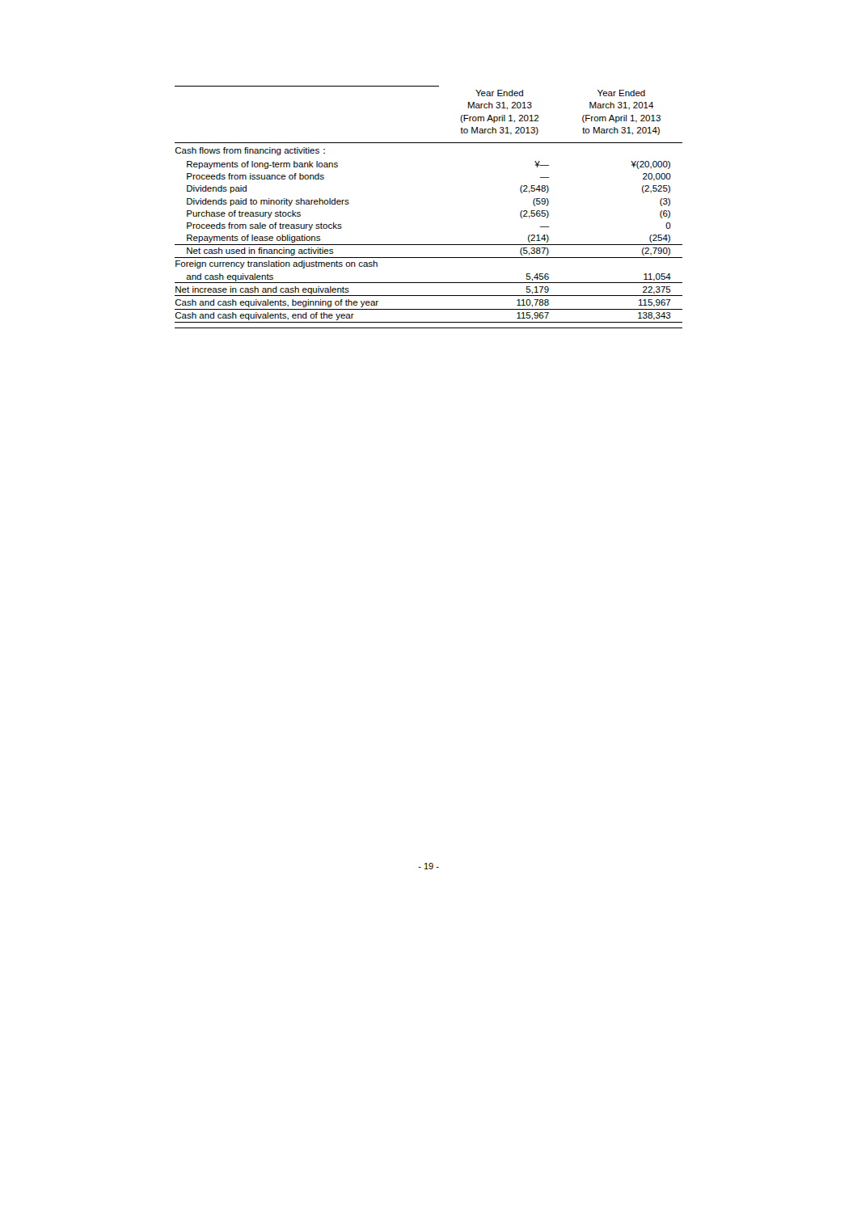| | Year Ended March 31, 2013 (From April 1, 2012 to March 31, 2013) | Year Ended March 31, 2014 (From April 1, 2013 to March 31, 2014) |
| Cash flows from financing activities： | | |
| Repayments of long-term bank loans | ¥— | ¥(20,000) |
| Proceeds from issuance of bonds | — | 20,000 |
| Dividends paid | (2,548) | (2,525) |
| Dividends paid to minority shareholders | (59) | (3) |
| Purchase of treasury stocks | (2,565) | (6) |
| Proceeds from sale of treasury stocks | — | 0 |
| Repayments of lease obligations | (214) | (254) |
| Net cash used in financing activities | (5,387) | (2,790) |
| Foreign currency translation adjustments on cash | | |
| and cash equivalents | 5,456 | 11,054 |
| Net increase in cash and cash equivalents | 5,179 | 22,375 |
| Cash and cash equivalents, beginning of the year | 110,788 | 115,967 |
| Cash and cash equivalents, end of the year | 115,967 | 138,343 |
- 19 -